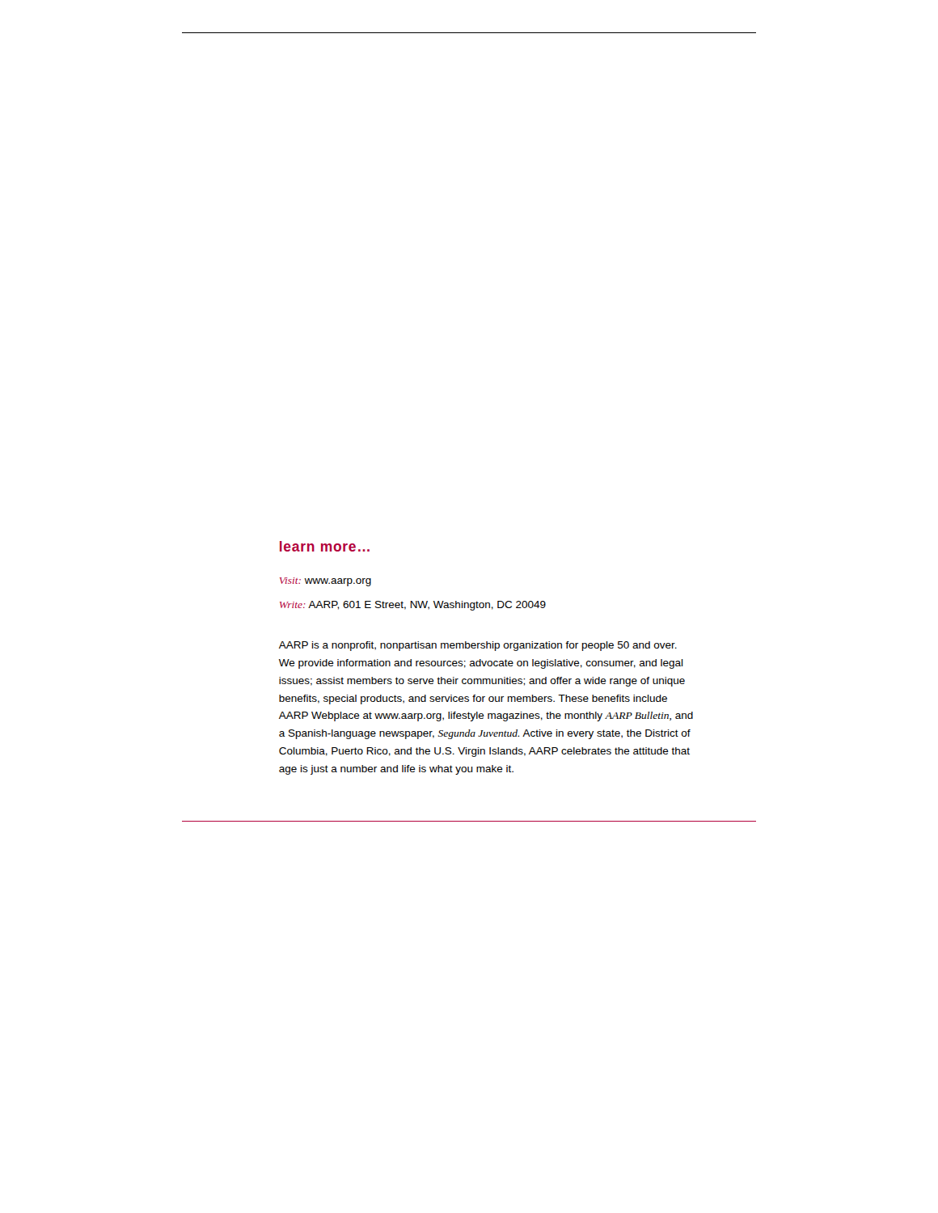learn more…
Visit: www.aarp.org
Write: AARP, 601 E Street, NW, Washington, DC 20049
AARP is a nonprofit, nonpartisan membership organization for people 50 and over. We provide information and resources; advocate on legislative, consumer, and legal issues; assist members to serve their communities; and offer a wide range of unique benefits, special products, and services for our members. These benefits include AARP Webplace at www.aarp.org, lifestyle magazines, the monthly AARP Bulletin, and a Spanish-language newspaper, Segunda Juventud. Active in every state, the District of Columbia, Puerto Rico, and the U.S. Virgin Islands, AARP celebrates the attitude that age is just a number and life is what you make it.